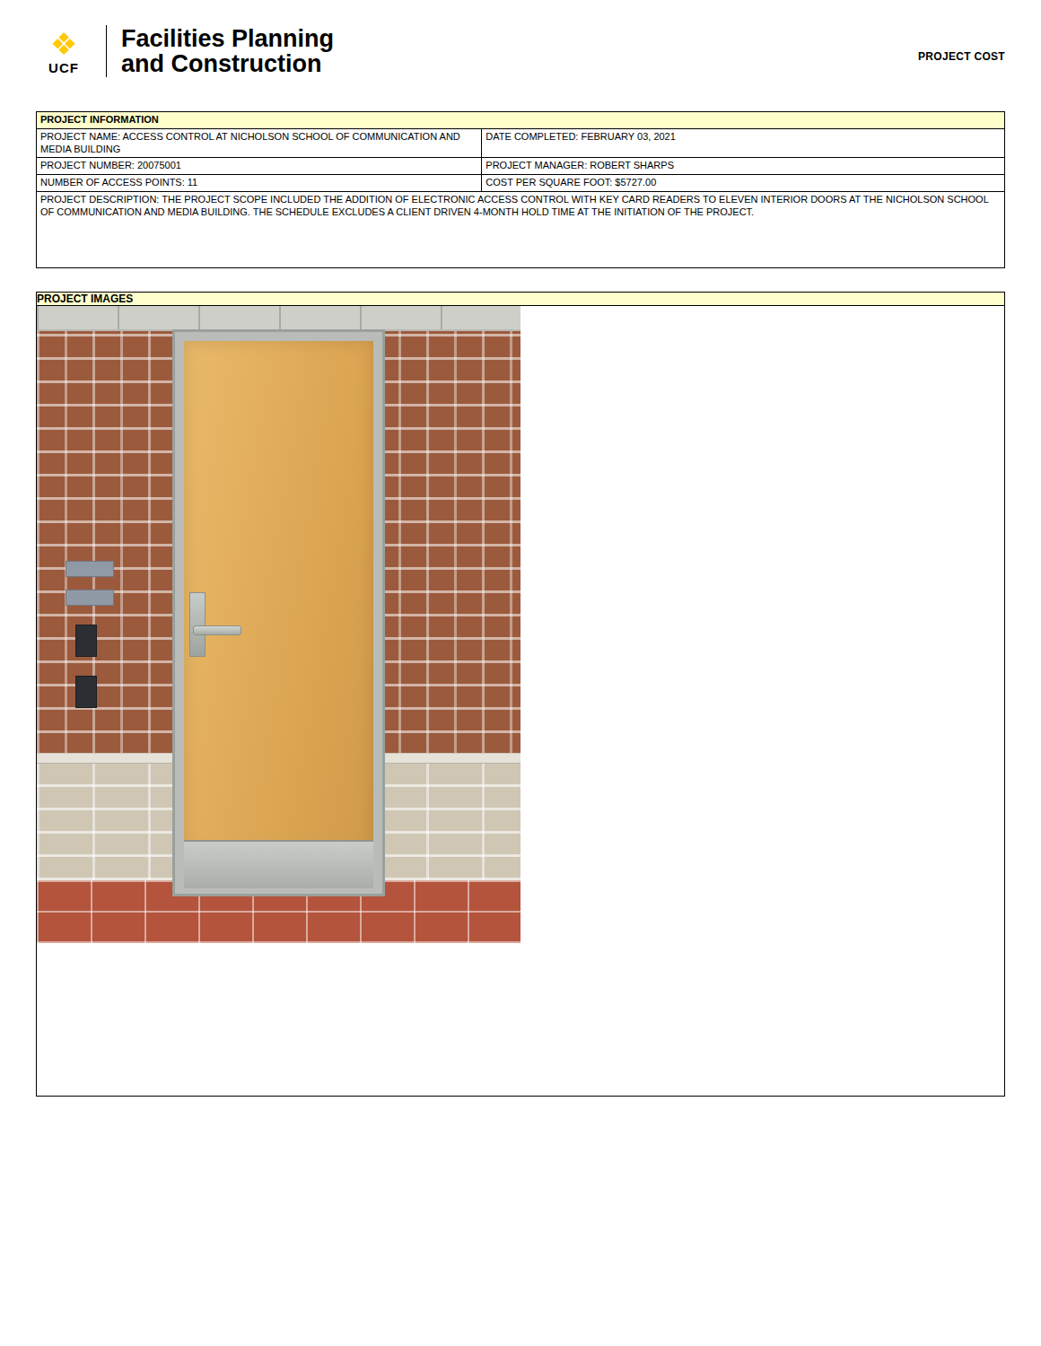❖ UCF
Facilities Planning
and Construction
PROJECT COST
| PROJECT INFORMATION |
| PROJECT NAME: ACCESS CONTROL AT NICHOLSON SCHOOL OF COMMUNICATION AND MEDIA BUILDING | DATE COMPLETED: FEBRUARY 03, 2021 |
| PROJECT NUMBER: 20075001 | PROJECT MANAGER: ROBERT SHARPS |
| NUMBER OF ACCESS POINTS: 11 | COST PER SQUARE FOOT: $5727.00 |
| PROJECT DESCRIPTION: THE PROJECT SCOPE INCLUDED THE ADDITION OF ELECTRONIC ACCESS CONTROL WITH KEY CARD READERS TO ELEVEN INTERIOR DOORS AT THE NICHOLSON SCHOOL OF COMMUNICATION AND MEDIA BUILDING. THE SCHEDULE EXCLUDES A CLIENT DRIVEN 4-MONTH HOLD TIME AT THE INITIATION OF THE PROJECT. |
| PROJECT IMAGES |